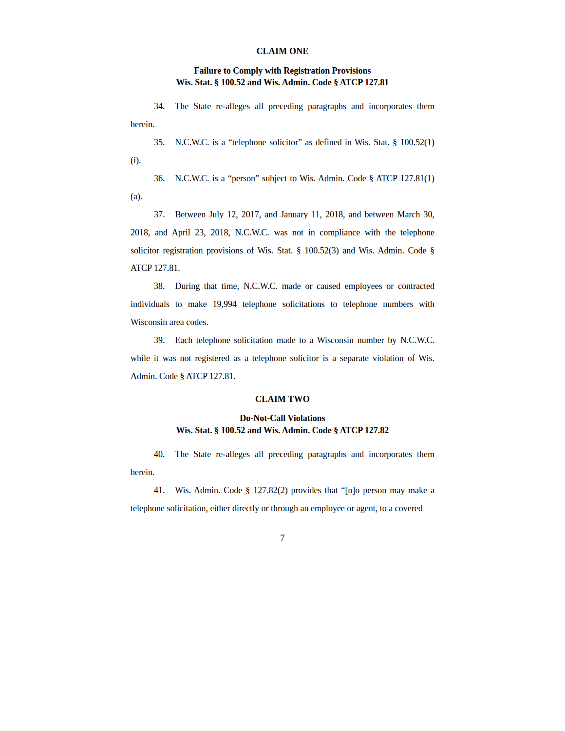CLAIM ONE
Failure to Comply with Registration Provisions
Wis. Stat. § 100.52 and Wis. Admin. Code § ATCP 127.81
34. The State re-alleges all preceding paragraphs and incorporates them herein.
35. N.C.W.C. is a “telephone solicitor” as defined in Wis. Stat. § 100.52(1)(i).
36. N.C.W.C. is a “person” subject to Wis. Admin. Code § ATCP 127.81(1)(a).
37. Between July 12, 2017, and January 11, 2018, and between March 30, 2018, and April 23, 2018, N.C.W.C. was not in compliance with the telephone solicitor registration provisions of Wis. Stat. § 100.52(3) and Wis. Admin. Code § ATCP 127.81.
38. During that time, N.C.W.C. made or caused employees or contracted individuals to make 19,994 telephone solicitations to telephone numbers with Wisconsin area codes.
39. Each telephone solicitation made to a Wisconsin number by N.C.W.C. while it was not registered as a telephone solicitor is a separate violation of Wis. Admin. Code § ATCP 127.81.
CLAIM TWO
Do-Not-Call Violations
Wis. Stat. § 100.52 and Wis. Admin. Code § ATCP 127.82
40. The State re-alleges all preceding paragraphs and incorporates them herein.
41. Wis. Admin. Code § 127.82(2) provides that “[n]o person may make a telephone solicitation, either directly or through an employee or agent, to a covered
7